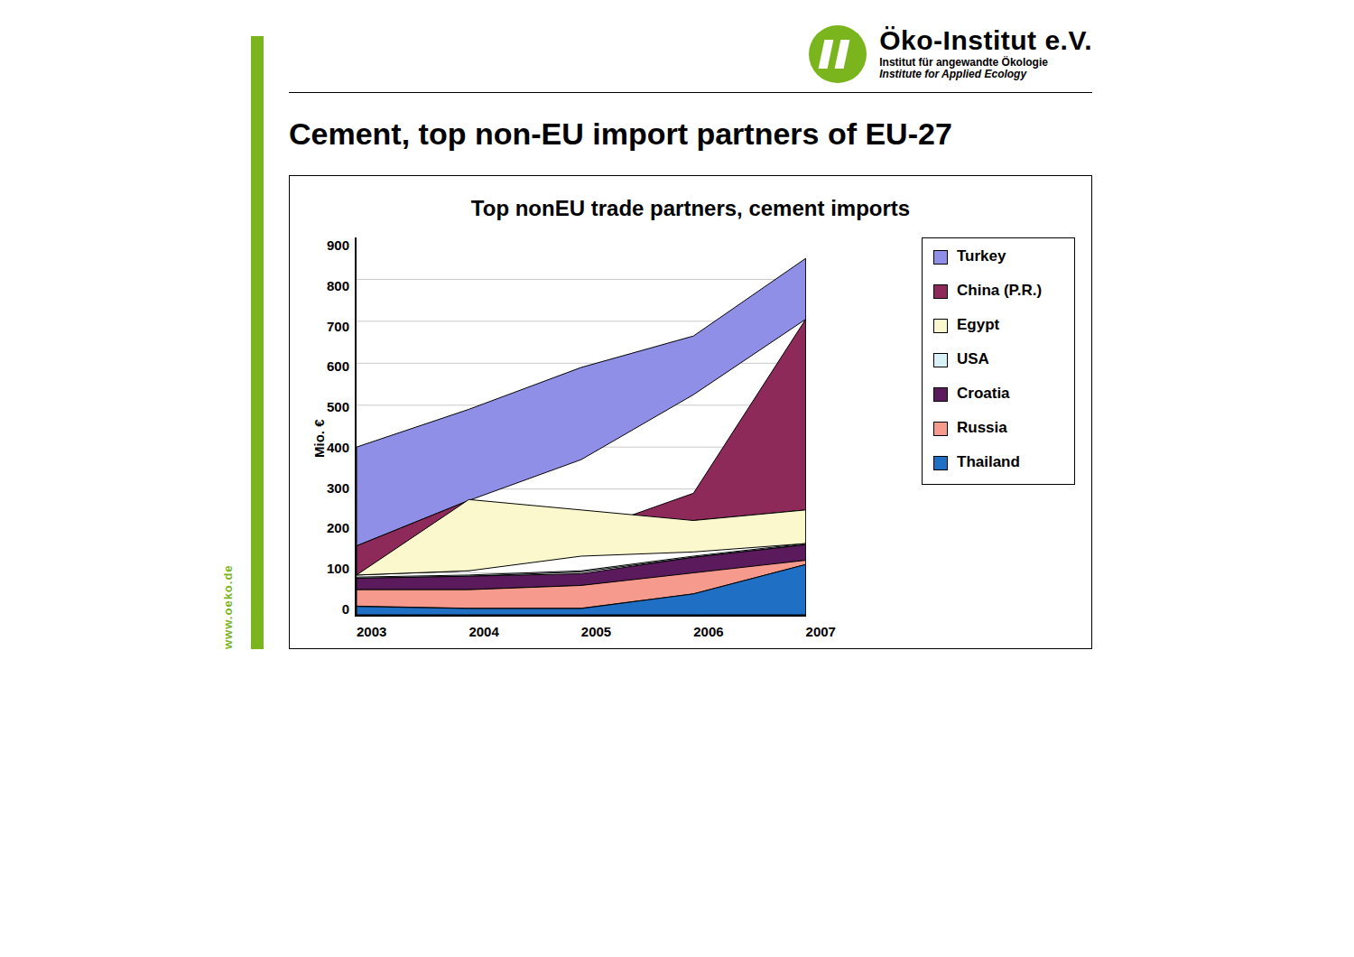www.oeko.de
Öko-Institut e.V.
Institut für angewandte Ökologie
Institute for Applied Ecology
Cement, top non-EU import partners of EU-27
Top nonEU trade partners, cement imports
Mio. €
900 800 700 600 500 400 300 200 100 0
2003 2004 2005 2006 2007
Turkey
China (P.R.)
Egypt
USA
Croatia
Russia
Thailand